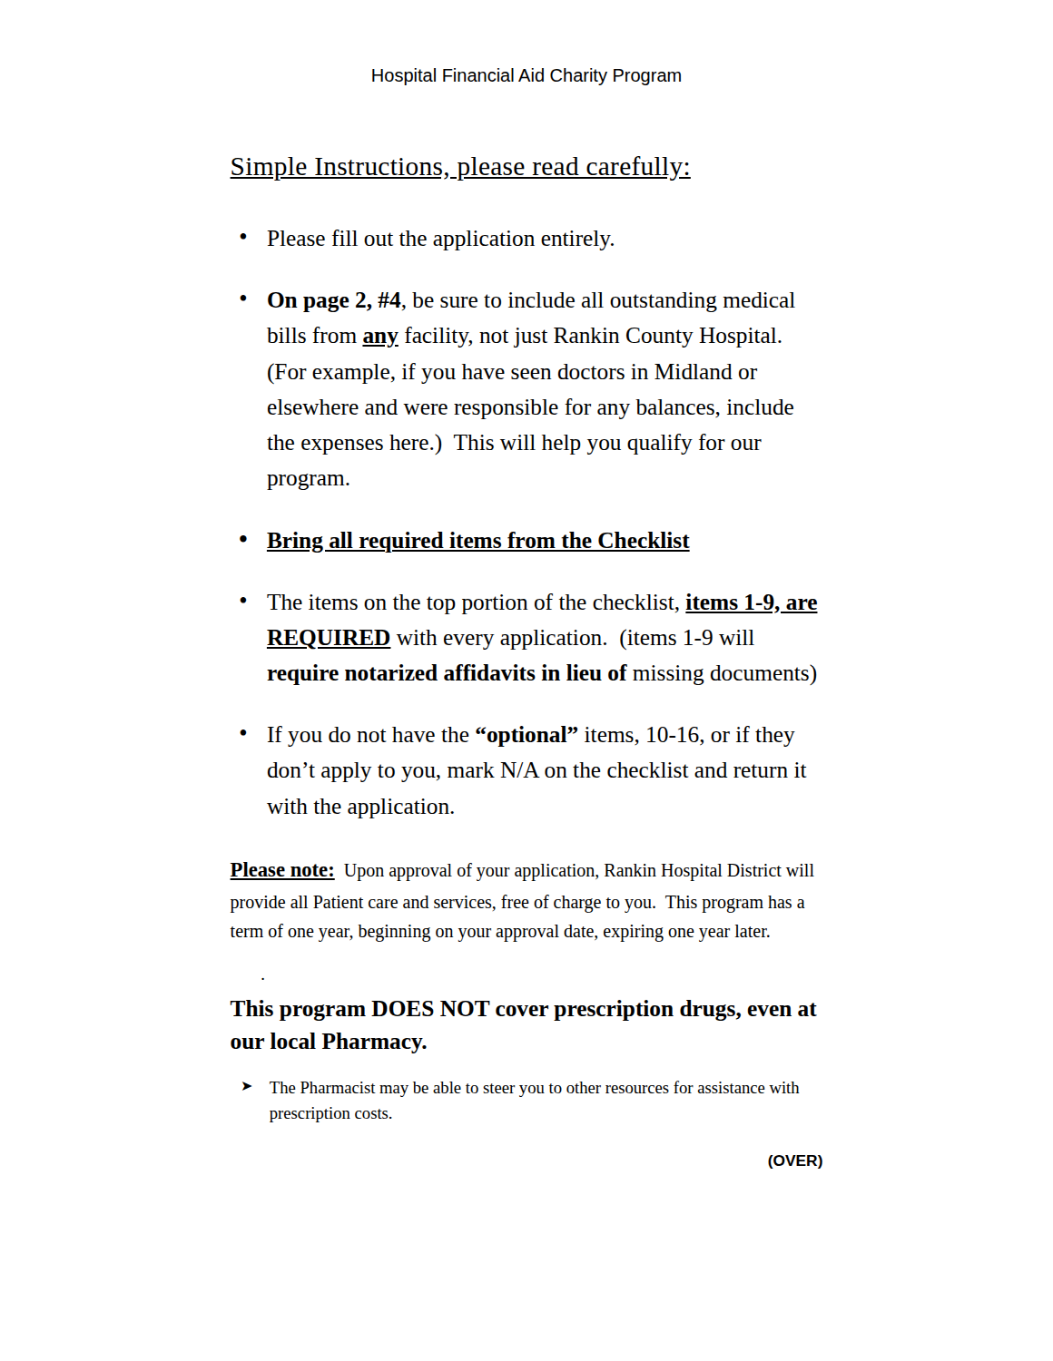Hospital Financial Aid Charity Program
Simple Instructions, please read carefully:
Please fill out the application entirely.
On page 2, #4, be sure to include all outstanding medical bills from any facility, not just Rankin County Hospital. (For example, if you have seen doctors in Midland or elsewhere and were responsible for any balances, include the expenses here.) This will help you qualify for our program.
Bring all required items from the Checklist
The items on the top portion of the checklist, items 1-9, are REQUIRED with every application. (items 1-9 will require notarized affidavits in lieu of missing documents)
If you do not have the “optional” items, 10-16, or if they don’t apply to you, mark N/A on the checklist and return it with the application.
Please note: Upon approval of your application, Rankin Hospital District will provide all Patient care and services, free of charge to you. This program has a term of one year, beginning on your approval date, expiring one year later.
.
This program DOES NOT cover prescription drugs, even at our local Pharmacy.
The Pharmacist may be able to steer you to other resources for assistance with prescription costs.
(OVER)